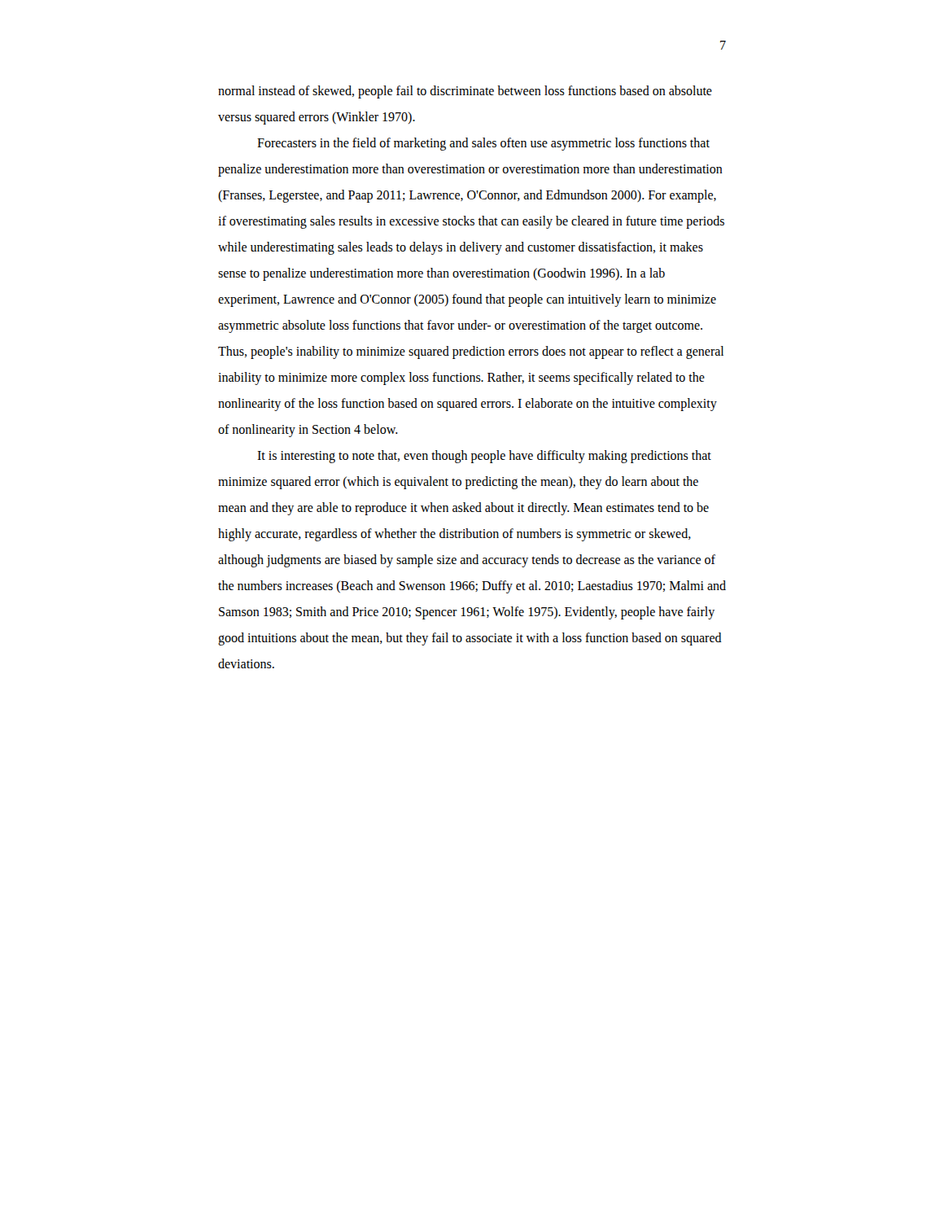7
normal instead of skewed, people fail to discriminate between loss functions based on absolute versus squared errors (Winkler 1970).
Forecasters in the field of marketing and sales often use asymmetric loss functions that penalize underestimation more than overestimation or overestimation more than underestimation (Franses, Legerstee, and Paap 2011; Lawrence, O'Connor, and Edmundson 2000). For example, if overestimating sales results in excessive stocks that can easily be cleared in future time periods while underestimating sales leads to delays in delivery and customer dissatisfaction, it makes sense to penalize underestimation more than overestimation (Goodwin 1996). In a lab experiment, Lawrence and O'Connor (2005) found that people can intuitively learn to minimize asymmetric absolute loss functions that favor under- or overestimation of the target outcome. Thus, people's inability to minimize squared prediction errors does not appear to reflect a general inability to minimize more complex loss functions. Rather, it seems specifically related to the nonlinearity of the loss function based on squared errors. I elaborate on the intuitive complexity of nonlinearity in Section 4 below.
It is interesting to note that, even though people have difficulty making predictions that minimize squared error (which is equivalent to predicting the mean), they do learn about the mean and they are able to reproduce it when asked about it directly. Mean estimates tend to be highly accurate, regardless of whether the distribution of numbers is symmetric or skewed, although judgments are biased by sample size and accuracy tends to decrease as the variance of the numbers increases (Beach and Swenson 1966; Duffy et al. 2010; Laestadius 1970; Malmi and Samson 1983; Smith and Price 2010; Spencer 1961; Wolfe 1975). Evidently, people have fairly good intuitions about the mean, but they fail to associate it with a loss function based on squared deviations.